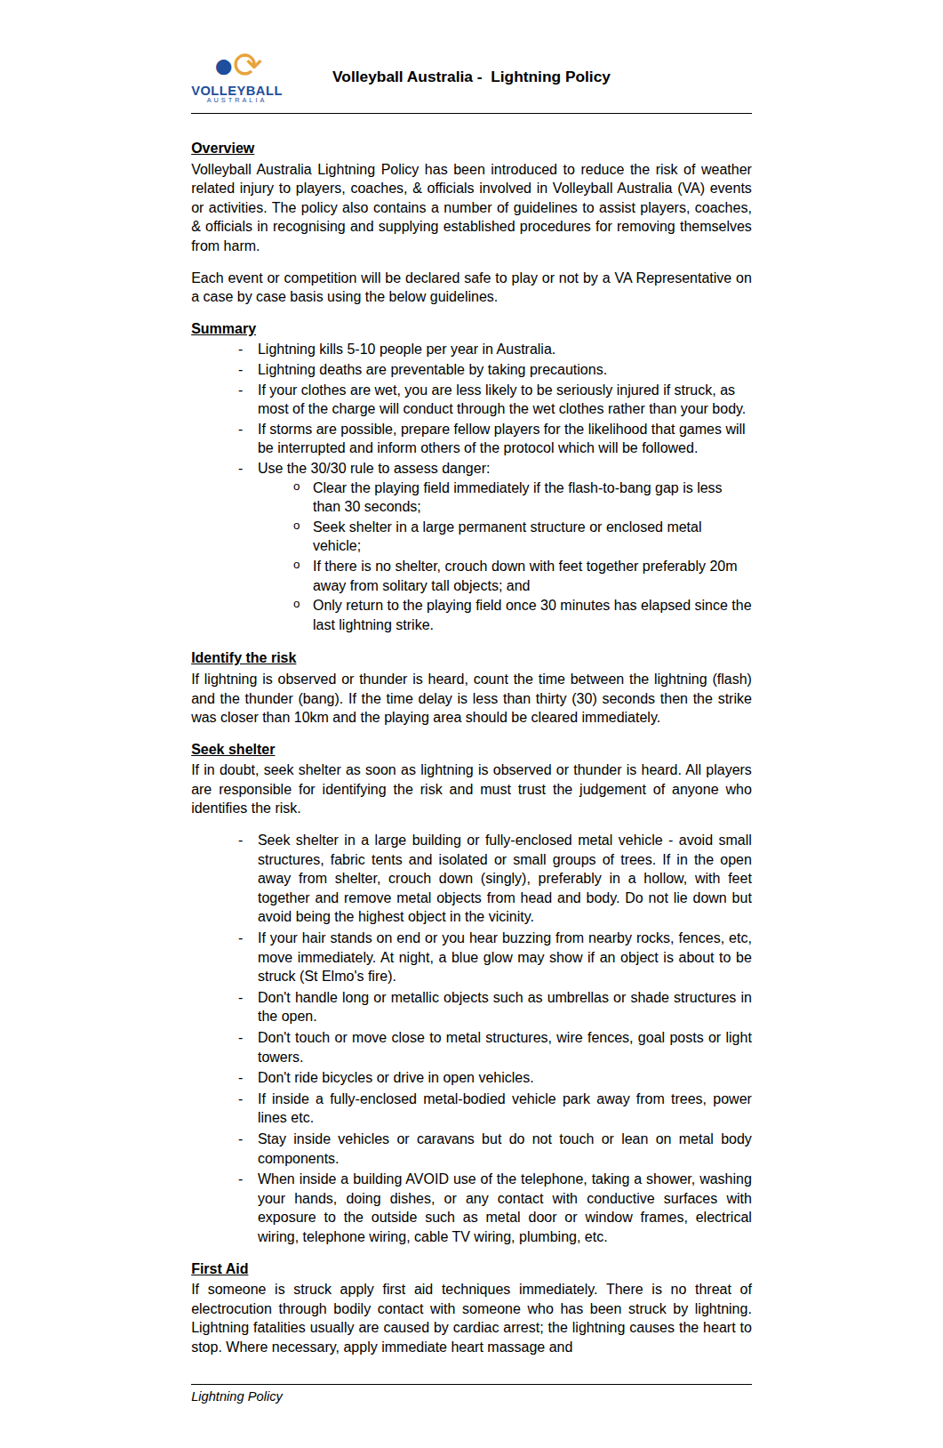●⟳
VOLLEYBALL AUSTRALIA
Volleyball Australia - Lightning Policy
Overview
Volleyball Australia Lightning Policy has been introduced to reduce the risk of weather related injury to players, coaches, & officials involved in Volleyball Australia (VA) events or activities. The policy also contains a number of guidelines to assist players, coaches, & officials in recognising and supplying established procedures for removing themselves from harm.
Each event or competition will be declared safe to play or not by a VA Representative on a case by case basis using the below guidelines.
Summary
Lightning kills 5-10 people per year in Australia.
Lightning deaths are preventable by taking precautions.
If your clothes are wet, you are less likely to be seriously injured if struck, as most of the charge will conduct through the wet clothes rather than your body.
If storms are possible, prepare fellow players for the likelihood that games will be interrupted and inform others of the protocol which will be followed.
Use the 30/30 rule to assess danger:
Clear the playing field immediately if the flash-to-bang gap is less than 30 seconds;
Seek shelter in a large permanent structure or enclosed metal vehicle;
If there is no shelter, crouch down with feet together preferably 20m away from solitary tall objects; and
Only return to the playing field once 30 minutes has elapsed since the last lightning strike.
Identify the risk
If lightning is observed or thunder is heard, count the time between the lightning (flash) and the thunder (bang). If the time delay is less than thirty (30) seconds then the strike was closer than 10km and the playing area should be cleared immediately.
Seek shelter
If in doubt, seek shelter as soon as lightning is observed or thunder is heard. All players are responsible for identifying the risk and must trust the judgement of anyone who identifies the risk.
Seek shelter in a large building or fully-enclosed metal vehicle - avoid small structures, fabric tents and isolated or small groups of trees. If in the open away from shelter, crouch down (singly), preferably in a hollow, with feet together and remove metal objects from head and body. Do not lie down but avoid being the highest object in the vicinity.
If your hair stands on end or you hear buzzing from nearby rocks, fences, etc, move immediately. At night, a blue glow may show if an object is about to be struck (St Elmo's fire).
Don't handle long or metallic objects such as umbrellas or shade structures in the open.
Don't touch or move close to metal structures, wire fences, goal posts or light towers.
Don't ride bicycles or drive in open vehicles.
If inside a fully-enclosed metal-bodied vehicle park away from trees, power lines etc.
Stay inside vehicles or caravans but do not touch or lean on metal body components.
When inside a building AVOID use of the telephone, taking a shower, washing your hands, doing dishes, or any contact with conductive surfaces with exposure to the outside such as metal door or window frames, electrical wiring, telephone wiring, cable TV wiring, plumbing, etc.
First Aid
If someone is struck apply first aid techniques immediately. There is no threat of electrocution through bodily contact with someone who has been struck by lightning. Lightning fatalities usually are caused by cardiac arrest; the lightning causes the heart to stop. Where necessary, apply immediate heart massage and
Lightning Policy